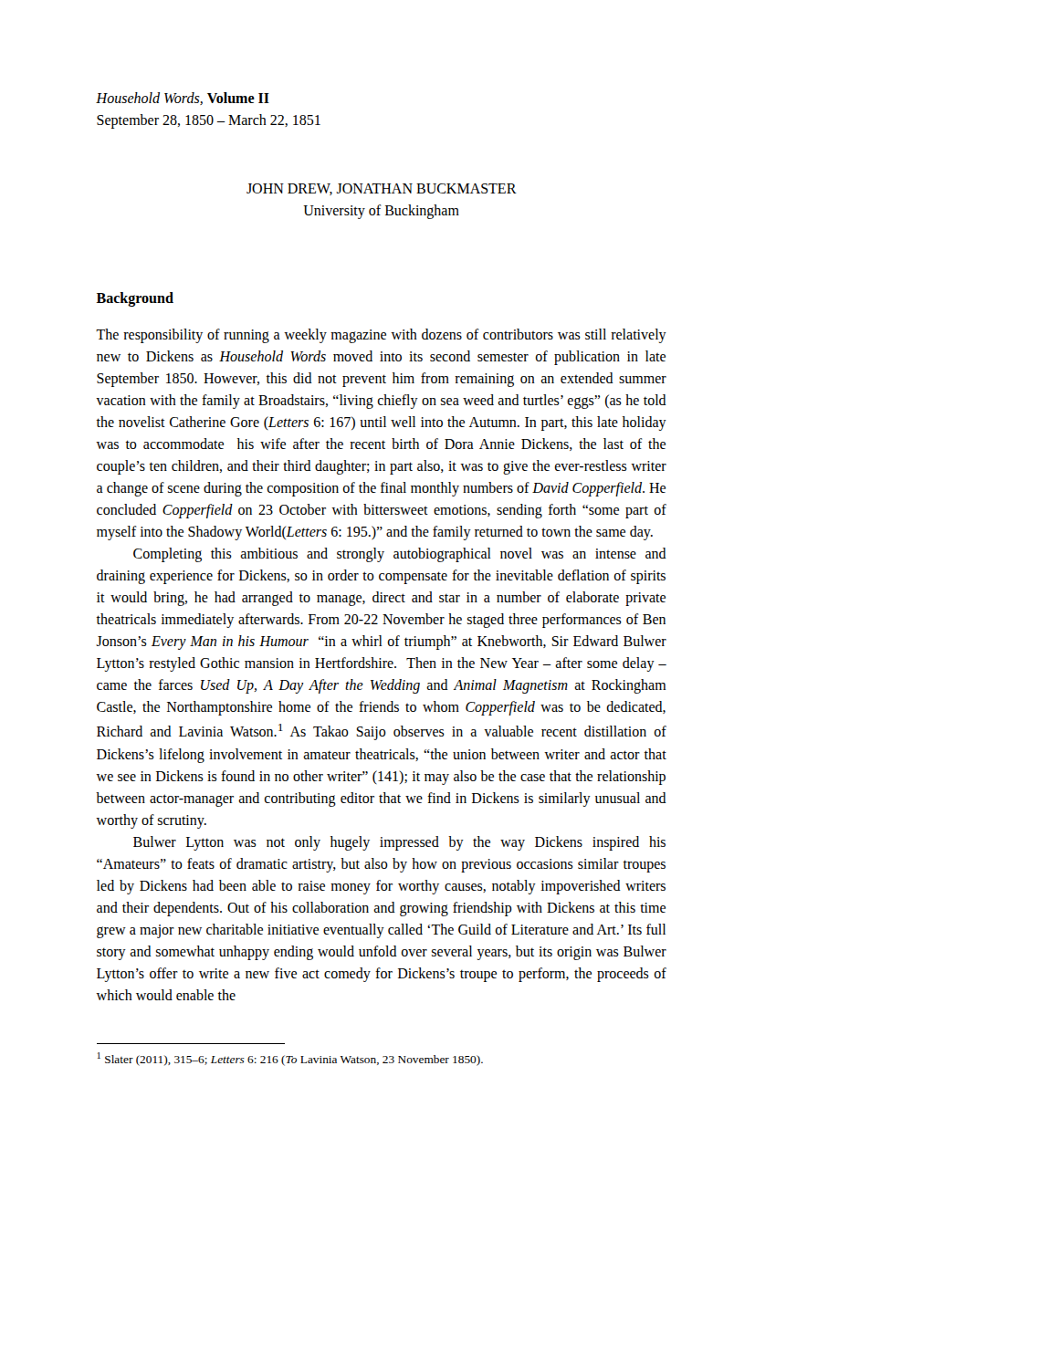Household Words, Volume II
September 28, 1850 – March 22, 1851
JOHN DREW, JONATHAN BUCKMASTER
University of Buckingham
Background
The responsibility of running a weekly magazine with dozens of contributors was still relatively new to Dickens as Household Words moved into its second semester of publication in late September 1850. However, this did not prevent him from remaining on an extended summer vacation with the family at Broadstairs, “living chiefly on sea weed and turtles’ eggs” (as he told the novelist Catherine Gore (Letters 6: 167) until well into the Autumn. In part, this late holiday was to accommodate his wife after the recent birth of Dora Annie Dickens, the last of the couple’s ten children, and their third daughter; in part also, it was to give the ever-restless writer a change of scene during the composition of the final monthly numbers of David Copperfield. He concluded Copperfield on 23 October with bittersweet emotions, sending forth “some part of myself into the Shadowy World(Letters 6: 195.)” and the family returned to town the same day.
Completing this ambitious and strongly autobiographical novel was an intense and draining experience for Dickens, so in order to compensate for the inevitable deflation of spirits it would bring, he had arranged to manage, direct and star in a number of elaborate private theatricals immediately afterwards. From 20-22 November he staged three performances of Ben Jonson’s Every Man in his Humour “in a whirl of triumph” at Knebworth, Sir Edward Bulwer Lytton’s restyled Gothic mansion in Hertfordshire. Then in the New Year – after some delay – came the farces Used Up, A Day After the Wedding and Animal Magnetism at Rockingham Castle, the Northamptonshire home of the friends to whom Copperfield was to be dedicated, Richard and Lavinia Watson.1 As Takao Saijo observes in a valuable recent distillation of Dickens’s lifelong involvement in amateur theatricals, “the union between writer and actor that we see in Dickens is found in no other writer” (141); it may also be the case that the relationship between actor-manager and contributing editor that we find in Dickens is similarly unusual and worthy of scrutiny.
Bulwer Lytton was not only hugely impressed by the way Dickens inspired his “Amateurs” to feats of dramatic artistry, but also by how on previous occasions similar troupes led by Dickens had been able to raise money for worthy causes, notably impoverished writers and their dependents. Out of his collaboration and growing friendship with Dickens at this time grew a major new charitable initiative eventually called ‘The Guild of Literature and Art.’ Its full story and somewhat unhappy ending would unfold over several years, but its origin was Bulwer Lytton’s offer to write a new five act comedy for Dickens’s troupe to perform, the proceeds of which would enable the
1 Slater (2011), 315–6; Letters 6: 216 (To Lavinia Watson, 23 November 1850).